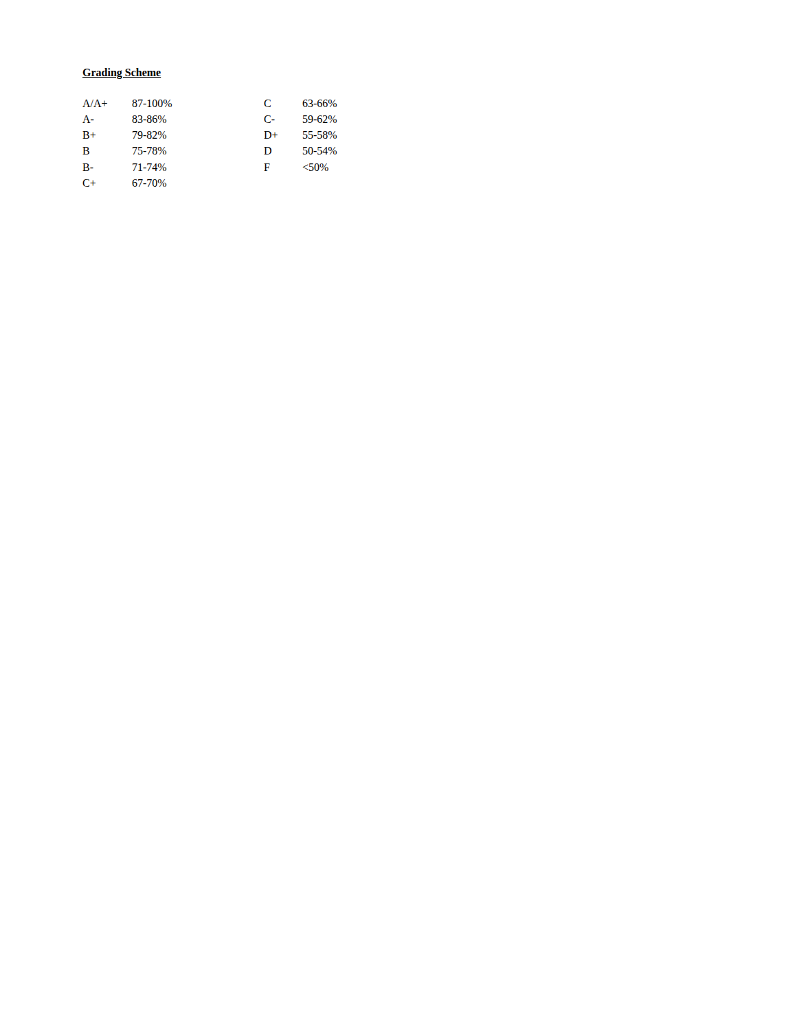Grading Scheme
| A/A+ | 87-100% | C | 63-66% |
| A- | 83-86% | C- | 59-62% |
| B+ | 79-82% | D+ | 55-58% |
| B | 75-78% | D | 50-54% |
| B- | 71-74% | F | <50% |
| C+ | 67-70% | | |